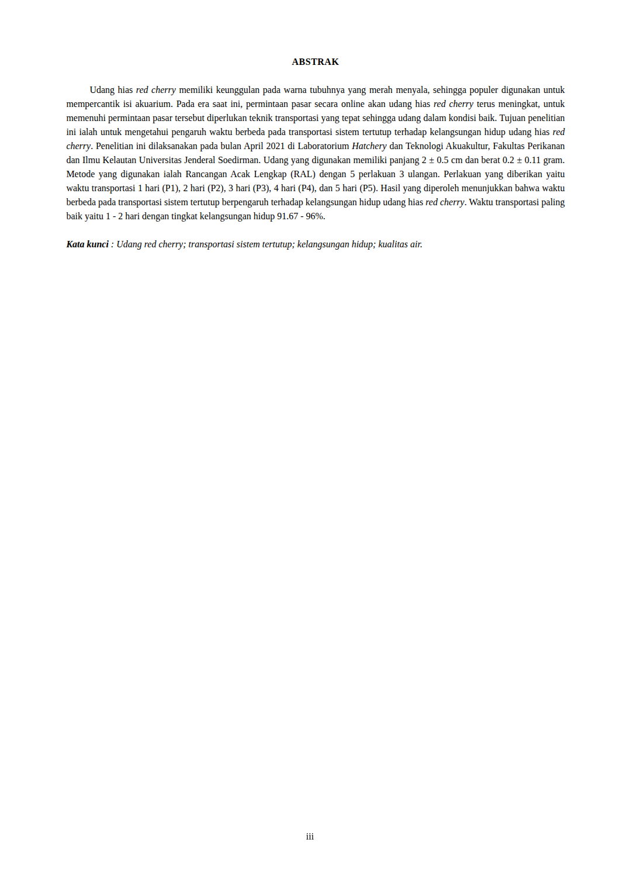ABSTRAK
Udang hias red cherry memiliki keunggulan pada warna tubuhnya yang merah menyala, sehingga populer digunakan untuk mempercantik isi akuarium. Pada era saat ini, permintaan pasar secara online akan udang hias red cherry terus meningkat, untuk memenuhi permintaan pasar tersebut diperlukan teknik transportasi yang tepat sehingga udang dalam kondisi baik. Tujuan penelitian ini ialah untuk mengetahui pengaruh waktu berbeda pada transportasi sistem tertutup terhadap kelangsungan hidup udang hias red cherry. Penelitian ini dilaksanakan pada bulan April 2021 di Laboratorium Hatchery dan Teknologi Akuakultur, Fakultas Perikanan dan Ilmu Kelautan Universitas Jenderal Soedirman. Udang yang digunakan memiliki panjang 2 ± 0.5 cm dan berat 0.2 ± 0.11 gram. Metode yang digunakan ialah Rancangan Acak Lengkap (RAL) dengan 5 perlakuan 3 ulangan. Perlakuan yang diberikan yaitu waktu transportasi 1 hari (P1), 2 hari (P2), 3 hari (P3), 4 hari (P4), dan 5 hari (P5). Hasil yang diperoleh menunjukkan bahwa waktu berbeda pada transportasi sistem tertutup berpengaruh terhadap kelangsungan hidup udang hias red cherry. Waktu transportasi paling baik yaitu 1 - 2 hari dengan tingkat kelangsungan hidup 91.67 - 96%.
Kata kunci : Udang red cherry; transportasi sistem tertutup; kelangsungan hidup; kualitas air.
iii